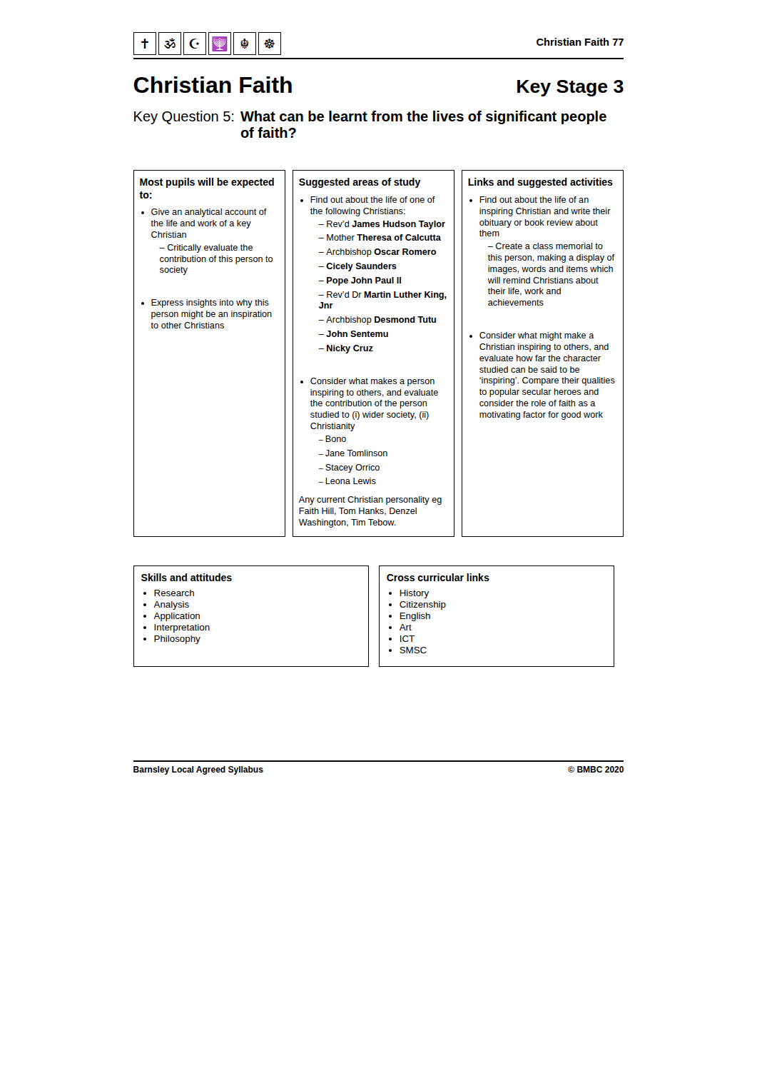✝ ॐ ☪ 🕎 ☬ ☸
Christian Faith 77
Christian Faith
Key Stage 3
Key Question 5:
What can be learnt from the lives of significant people of faith?
Most pupils will be expected to:
Give an analytical account of the life and work of a key Christian
Critically evaluate the contribution of this person to society
Express insights into why this person might be an inspiration to other Christians
Suggested areas of study
Find out about the life of one of the following Christians:
Rev’d James Hudson Taylor
Mother Theresa of Calcutta
Archbishop Oscar Romero
Cicely Saunders
Pope John Paul ll
Rev’d Dr Martin Luther King, Jnr
Archbishop Desmond Tutu
John Sentemu
Nicky Cruz
Consider what makes a person inspiring to others, and evaluate the contribution of the person studied to (i) wider society, (ii) Christianity
Bono
Jane Tomlinson
Stacey Orrico
Leona Lewis
Any current Christian personality eg Faith Hill, Tom Hanks, Denzel Washington, Tim Tebow.
Links and suggested activities
Find out about the life of an inspiring Christian and write their obituary or book review about them
Create a class memorial to this person, making a display of images, words and items which will remind Christians about their life, work and achievements
Consider what might make a Christian inspiring to others, and evaluate how far the character studied can be said to be ‘inspiring’. Compare their qualities to popular secular heroes and consider the role of faith as a motivating factor for good work
Skills and attitudes
Research
Analysis
Application
Interpretation
Philosophy
Cross curricular links
History
Citizenship
English
Art
ICT
SMSC
Barnsley Local Agreed Syllabus
© BMBC 2020